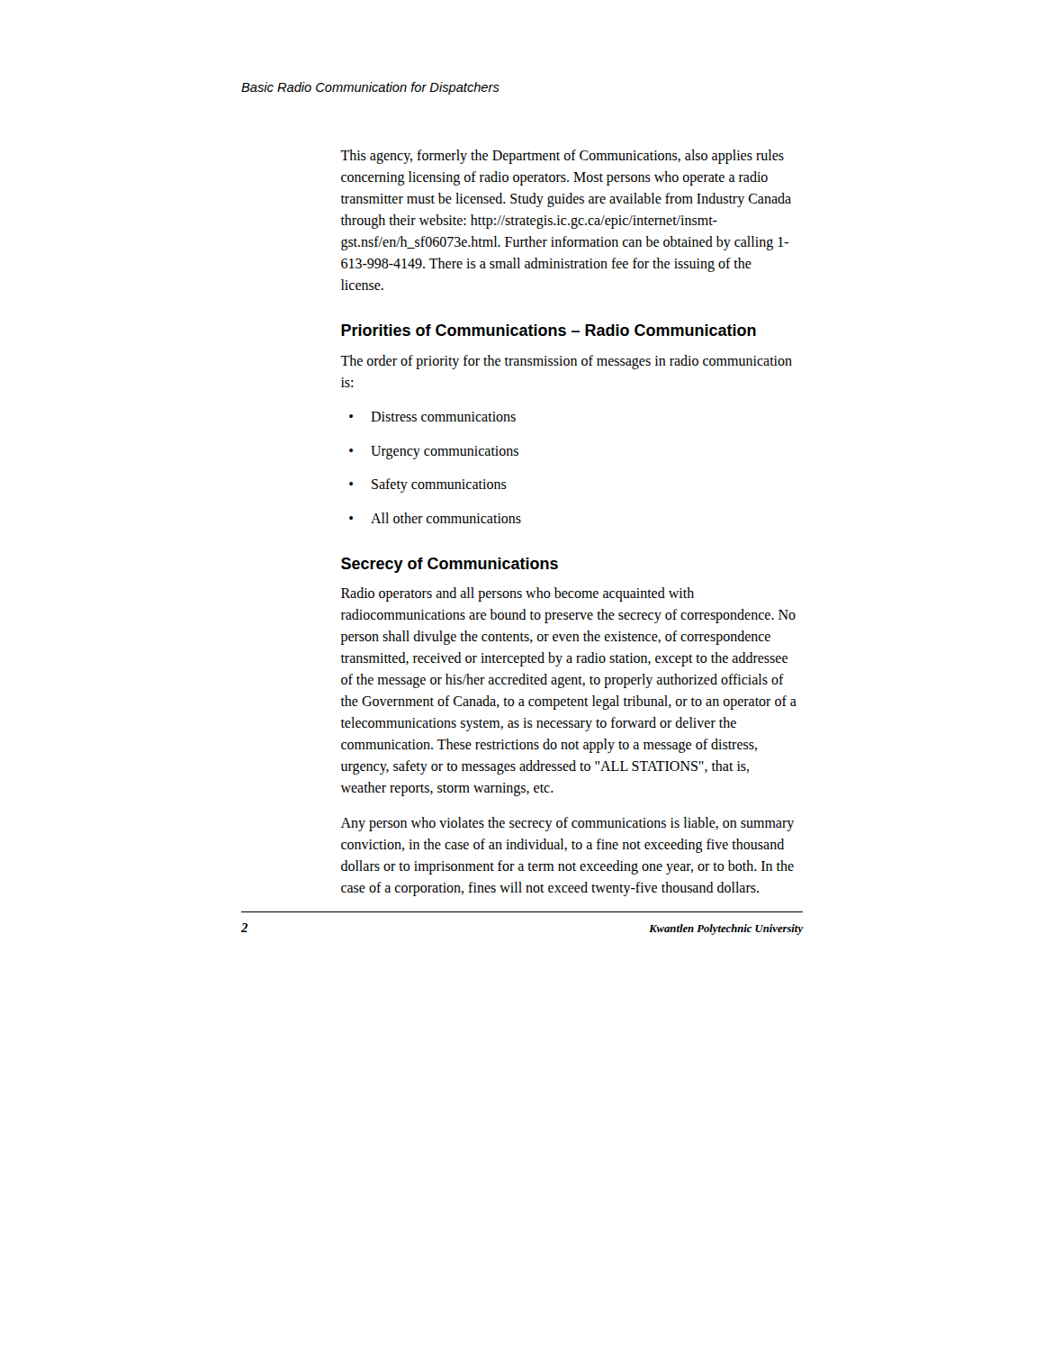Basic Radio Communication for Dispatchers
This agency, formerly the Department of Communications, also applies rules concerning licensing of radio operators. Most persons who operate a radio transmitter must be licensed. Study guides are available from Industry Canada through their website: http://strategis.ic.gc.ca/epic/internet/insmt-gst.nsf/en/h_sf06073e.html. Further information can be obtained by calling 1-613-998-4149. There is a small administration fee for the issuing of the license.
Priorities of Communications – Radio Communication
The order of priority for the transmission of messages in radio communication is:
Distress communications
Urgency communications
Safety communications
All other communications
Secrecy of Communications
Radio operators and all persons who become acquainted with radiocommunications are bound to preserve the secrecy of correspondence. No person shall divulge the contents, or even the existence, of correspondence transmitted, received or intercepted by a radio station, except to the addressee of the message or his/her accredited agent, to properly authorized officials of the Government of Canada, to a competent legal tribunal, or to an operator of a telecommunications system, as is necessary to forward or deliver the communication. These restrictions do not apply to a message of distress, urgency, safety or to messages addressed to "ALL STATIONS", that is, weather reports, storm warnings, etc.
Any person who violates the secrecy of communications is liable, on summary conviction, in the case of an individual, to a fine not exceeding five thousand dollars or to imprisonment for a term not exceeding one year, or to both. In the case of a corporation, fines will not exceed twenty-five thousand dollars.
2 Kwantlen Polytechnic University